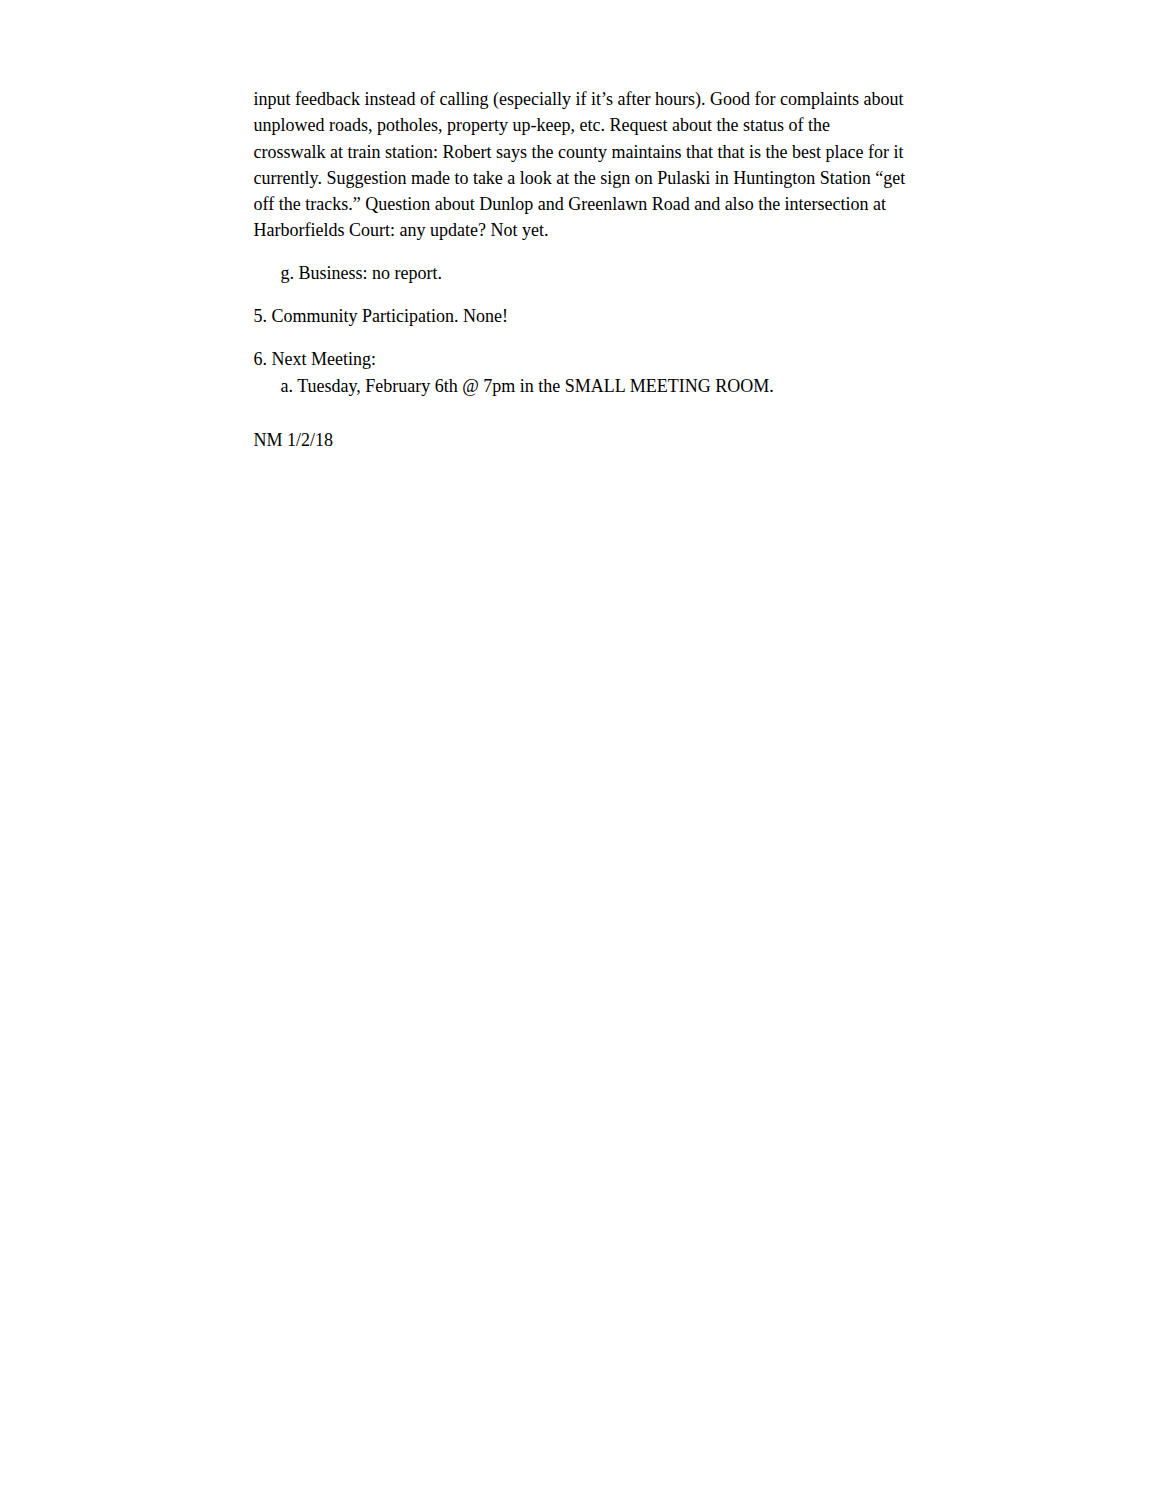input feedback instead of calling (especially if it’s after hours). Good for complaints about unplowed roads, potholes, property up-keep, etc. Request about the status of the crosswalk at train station: Robert says the county maintains that that is the best place for it currently. Suggestion made to take a look at the sign on Pulaski in Huntington Station “get off the tracks.” Question about Dunlop and Greenlawn Road and also the intersection at Harborfields Court: any update? Not yet.
g. Business: no report.
5. Community Participation. None!
6. Next Meeting:
a. Tuesday, February 6th @ 7pm in the SMALL MEETING ROOM.
NM 1/2/18